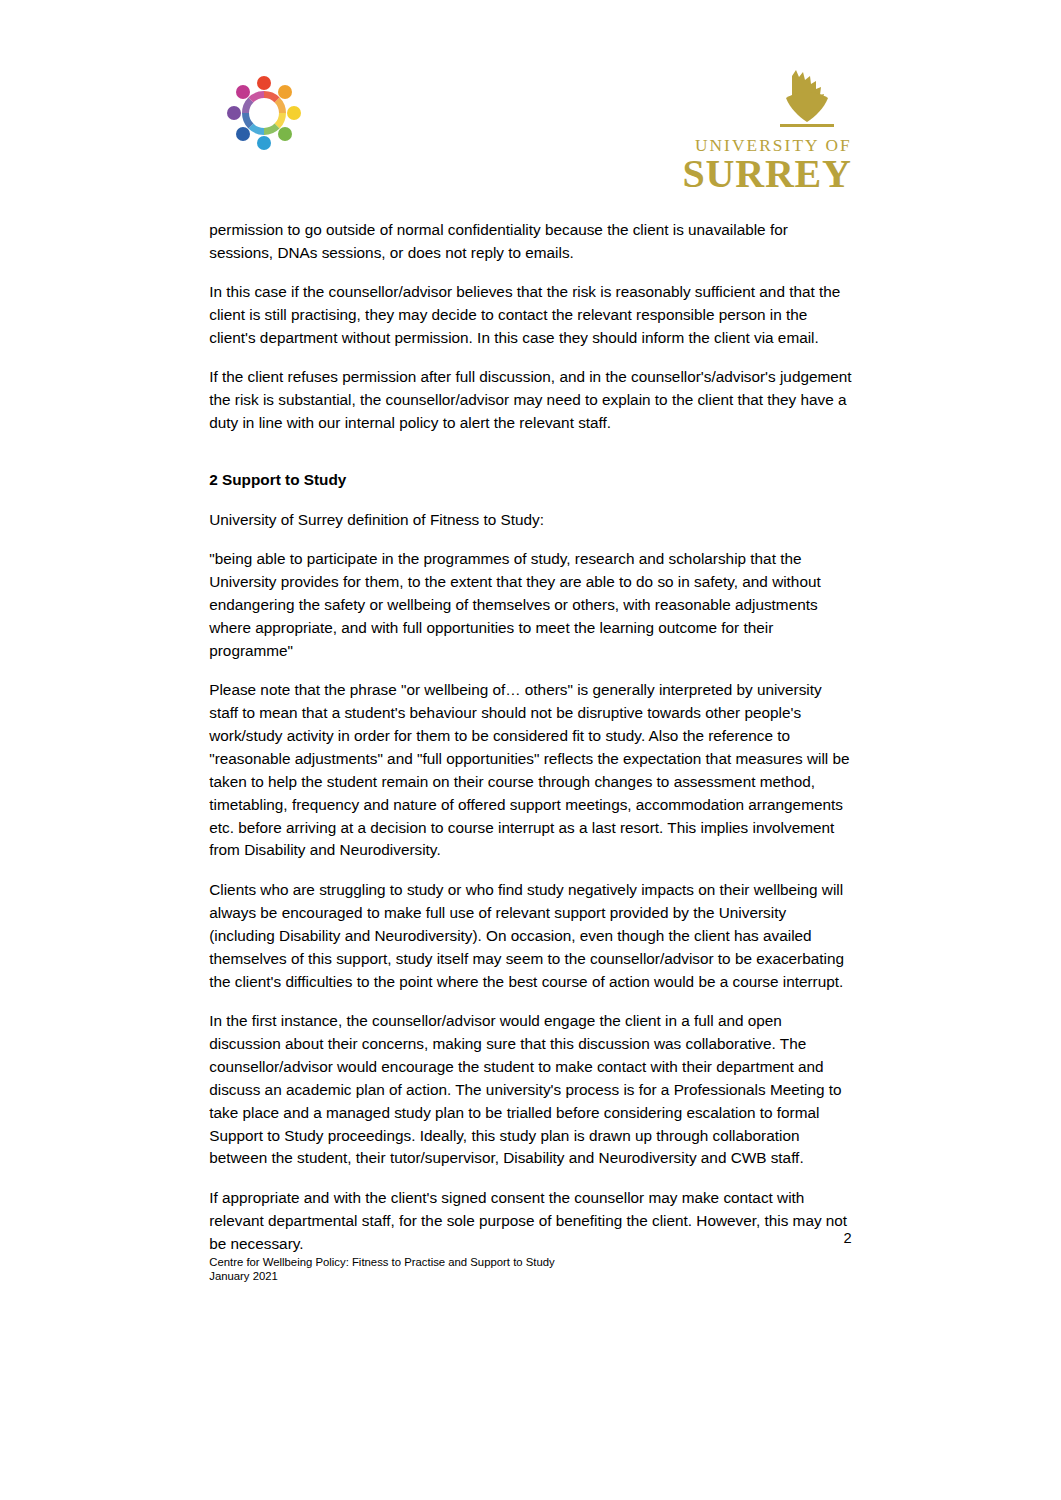UNIVERSITY OF SURREY
permission to go outside of normal confidentiality because the client is unavailable for sessions, DNAs sessions, or does not reply to emails.
In this case if the counsellor/advisor believes that the risk is reasonably sufficient and that the client is still practising, they may decide to contact the relevant responsible person in the client's department without permission. In this case they should inform the client via email.
If the client refuses permission after full discussion, and in the counsellor's/advisor's judgement the risk is substantial, the counsellor/advisor may need to explain to the client that they have a duty in line with our internal policy to alert the relevant staff.
2 Support to Study
University of Surrey definition of Fitness to Study:
"being able to participate in the programmes of study, research and scholarship that the University provides for them, to the extent that they are able to do so in safety, and without endangering the safety or wellbeing of themselves or others, with reasonable adjustments where appropriate, and with full opportunities to meet the learning outcome for their programme"
Please note that the phrase "or wellbeing of… others" is generally interpreted by university staff to mean that a student's behaviour should not be disruptive towards other people's work/study activity in order for them to be considered fit to study. Also the reference to "reasonable adjustments" and "full opportunities" reflects the expectation that measures will be taken to help the student remain on their course through changes to assessment method, timetabling, frequency and nature of offered support meetings, accommodation arrangements etc. before arriving at a decision to course interrupt as a last resort. This implies involvement from Disability and Neurodiversity.
Clients who are struggling to study or who find study negatively impacts on their wellbeing will always be encouraged to make full use of relevant support provided by the University (including Disability and Neurodiversity). On occasion, even though the client has availed themselves of this support, study itself may seem to the counsellor/advisor to be exacerbating the client's difficulties to the point where the best course of action would be a course interrupt.
In the first instance, the counsellor/advisor would engage the client in a full and open discussion about their concerns, making sure that this discussion was collaborative. The counsellor/advisor would encourage the student to make contact with their department and discuss an academic plan of action. The university's process is for a Professionals Meeting to take place and a managed study plan to be trialled before considering escalation to formal Support to Study proceedings. Ideally, this study plan is drawn up through collaboration between the student, their tutor/supervisor, Disability and Neurodiversity and CWB staff.
If appropriate and with the client's signed consent the counsellor may make contact with relevant departmental staff, for the sole purpose of benefiting the client. However, this may not be necessary.
2
Centre for Wellbeing Policy: Fitness to Practise and Support to Study
January 2021